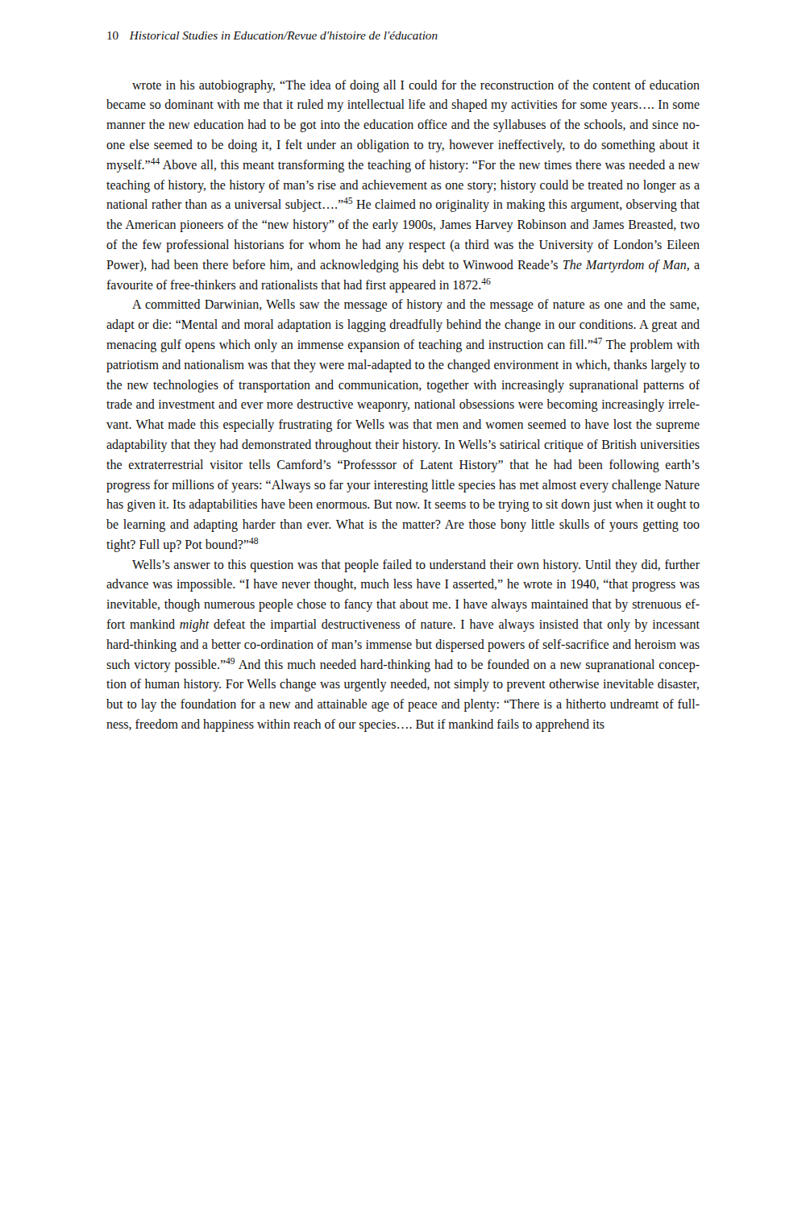10 Historical Studies in Education/Revue d'histoire de l'éducation
wrote in his autobiography, “The idea of doing all I could for the reconstruction of the content of education became so dominant with me that it ruled my intellectual life and shaped my activities for some years…. In some manner the new education had to be got into the education office and the syllabuses of the schools, and since no-one else seemed to be doing it, I felt under an obligation to try, however ineffectively, to do something about it myself.”44 Above all, this meant transforming the teaching of history: “For the new times there was needed a new teaching of history, the history of man’s rise and achievement as one story; history could be treated no longer as a national rather than as a universal subject….”45 He claimed no originality in making this argument, observing that the American pioneers of the “new history” of the early 1900s, James Harvey Robinson and James Breasted, two of the few professional historians for whom he had any respect (a third was the University of London’s Eileen Power), had been there before him, and acknowledging his debt to Winwood Reade’s The Martyrdom of Man, a favourite of free-thinkers and rationalists that had first appeared in 1872.46
A committed Darwinian, Wells saw the message of history and the message of nature as one and the same, adapt or die: “Mental and moral adaptation is lagging dreadfully behind the change in our conditions. A great and menacing gulf opens which only an immense expansion of teaching and instruction can fill.”47 The problem with patriotism and nationalism was that they were mal-adapted to the changed environment in which, thanks largely to the new technologies of transportation and communication, together with increasingly supranational patterns of trade and investment and ever more destructive weaponry, national obsessions were becoming increasingly irrelevant. What made this especially frustrating for Wells was that men and women seemed to have lost the supreme adaptability that they had demonstrated throughout their history. In Wells’s satirical critique of British universities the extraterrestrial visitor tells Camford’s “Professsor of Latent History” that he had been following earth’s progress for millions of years: “Always so far your interesting little species has met almost every challenge Nature has given it. Its adaptabilities have been enormous. But now. It seems to be trying to sit down just when it ought to be learning and adapting harder than ever. What is the matter? Are those bony little skulls of yours getting too tight? Full up? Pot bound?”48
Wells’s answer to this question was that people failed to understand their own history. Until they did, further advance was impossible. “I have never thought, much less have I asserted,” he wrote in 1940, “that progress was inevitable, though numerous people chose to fancy that about me. I have always maintained that by strenuous effort mankind might defeat the impartial destructiveness of nature. I have always insisted that only by incessant hard-thinking and a better co-ordination of man’s immense but dispersed powers of self-sacrifice and heroism was such victory possible.”49 And this much needed hard-thinking had to be founded on a new supranational conception of human history. For Wells change was urgently needed, not simply to prevent otherwise inevitable disaster, but to lay the foundation for a new and attainable age of peace and plenty: “There is a hitherto undreamt of fullness, freedom and happiness within reach of our species…. But if mankind fails to apprehend its